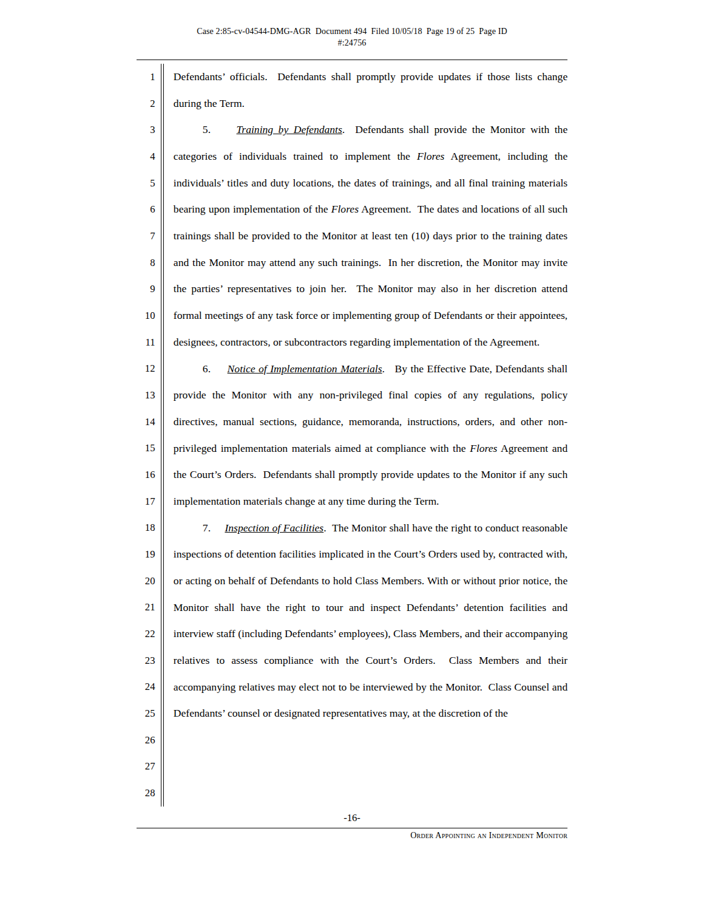Case 2:85-cv-04544-DMG-AGR Document 494 Filed 10/05/18 Page 19 of 25 Page ID #:24756
1
2
3
4
5
6
7
8
9
10
11
12
13
14
15
16
17
18
19
20
21
22
23
24
25
26
27
28
Defendants’ officials. Defendants shall promptly provide updates if those lists change during the Term.
5. Training by Defendants. Defendants shall provide the Monitor with the categories of individuals trained to implement the Flores Agreement, including the individuals’ titles and duty locations, the dates of trainings, and all final training materials bearing upon implementation of the Flores Agreement. The dates and locations of all such trainings shall be provided to the Monitor at least ten (10) days prior to the training dates and the Monitor may attend any such trainings. In her discretion, the Monitor may invite the parties’ representatives to join her. The Monitor may also in her discretion attend formal meetings of any task force or implementing group of Defendants or their appointees, designees, contractors, or subcontractors regarding implementation of the Agreement.
6. Notice of Implementation Materials. By the Effective Date, Defendants shall provide the Monitor with any non-privileged final copies of any regulations, policy directives, manual sections, guidance, memoranda, instructions, orders, and other non-privileged implementation materials aimed at compliance with the Flores Agreement and the Court’s Orders. Defendants shall promptly provide updates to the Monitor if any such implementation materials change at any time during the Term.
7. Inspection of Facilities. The Monitor shall have the right to conduct reasonable inspections of detention facilities implicated in the Court’s Orders used by, contracted with, or acting on behalf of Defendants to hold Class Members. With or without prior notice, the Monitor shall have the right to tour and inspect Defendants’ detention facilities and interview staff (including Defendants’ employees), Class Members, and their accompanying relatives to assess compliance with the Court’s Orders. Class Members and their accompanying relatives may elect not to be interviewed by the Monitor. Class Counsel and Defendants’ counsel or designated representatives may, at the discretion of the
-16-
Order Appointing an Independent Monitor